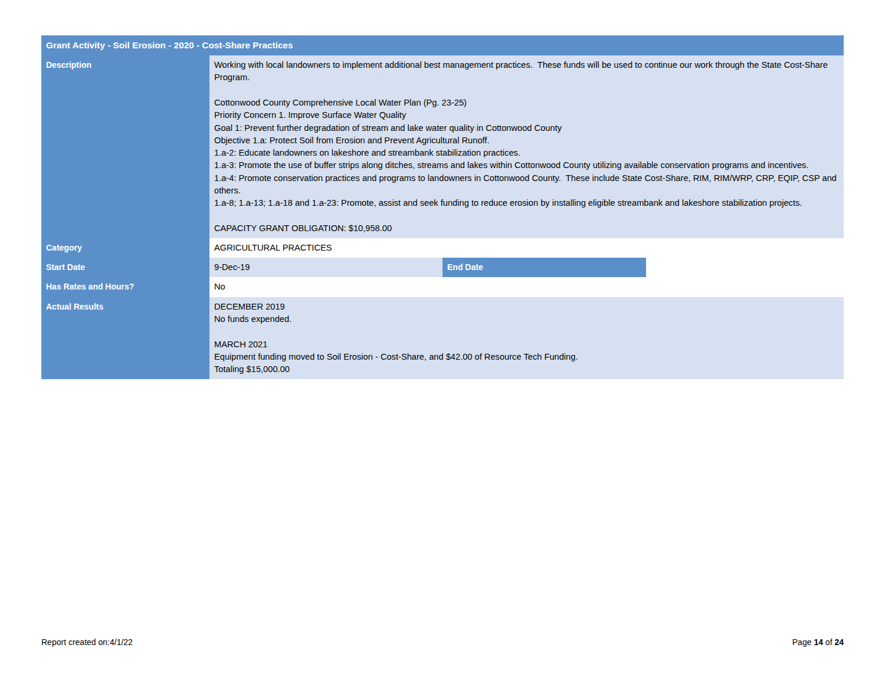| Grant Activity - Soil Erosion - 2020 - Cost-Share Practices |
| Description | Working with local landowners to implement additional best management practices. These funds will be used to continue our work through the State Cost-Share Program. Cottonwood County Comprehensive Local Water Plan (Pg. 23-25) Priority Concern 1. Improve Surface Water Quality Goal 1: Prevent further degradation of stream and lake water quality in Cottonwood County Objective 1.a: Protect Soil from Erosion and Prevent Agricultural Runoff. 1.a-2: Educate landowners on lakeshore and streambank stabilization practices. 1.a-3: Promote the use of buffer strips along ditches, streams and lakes within Cottonwood County utilizing available conservation programs and incentives. 1.a-4: Promote conservation practices and programs to landowners in Cottonwood County. These include State Cost-Share, RIM, RIM/WRP, CRP, EQIP, CSP and others. 1.a-8; 1.a-13; 1.a-18 and 1.a-23: Promote, assist and seek funding to reduce erosion by installing eligible streambank and lakeshore stabilization projects. CAPACITY GRANT OBLIGATION: $10,958.00 |
| Category | AGRICULTURAL PRACTICES |
| Start Date | 9-Dec-19 | End Date | |
| Has Rates and Hours? | No |
| Actual Results | DECEMBER 2019 No funds expended. MARCH 2021 Equipment funding moved to Soil Erosion - Cost-Share, and $42.00 of Resource Tech Funding. Totaling $15,000.00 |
Report created on:4/1/22 Page 14 of 24